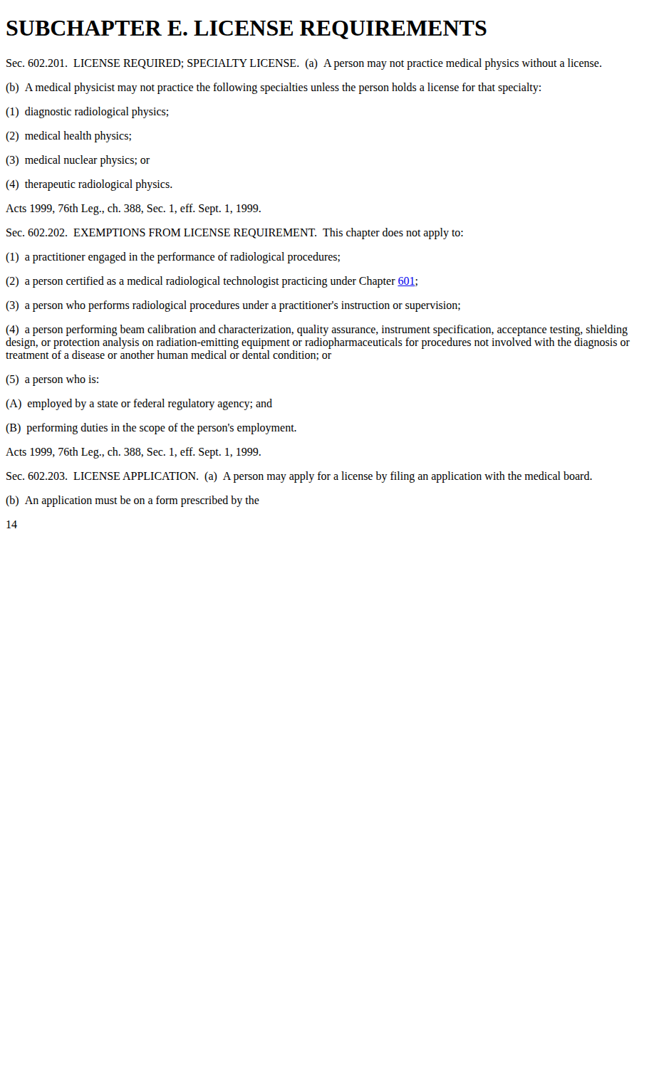SUBCHAPTER E. LICENSE REQUIREMENTS
Sec. 602.201. LICENSE REQUIRED; SPECIALTY LICENSE. (a) A person may not practice medical physics without a license.
(b) A medical physicist may not practice the following specialties unless the person holds a license for that specialty:
(1) diagnostic radiological physics;
(2) medical health physics;
(3) medical nuclear physics; or
(4) therapeutic radiological physics.
Acts 1999, 76th Leg., ch. 388, Sec. 1, eff. Sept. 1, 1999.
Sec. 602.202. EXEMPTIONS FROM LICENSE REQUIREMENT. This chapter does not apply to:
(1) a practitioner engaged in the performance of radiological procedures;
(2) a person certified as a medical radiological technologist practicing under Chapter 601;
(3) a person who performs radiological procedures under a practitioner's instruction or supervision;
(4) a person performing beam calibration and characterization, quality assurance, instrument specification, acceptance testing, shielding design, or protection analysis on radiation-emitting equipment or radiopharmaceuticals for procedures not involved with the diagnosis or treatment of a disease or another human medical or dental condition; or
(5) a person who is:
(A) employed by a state or federal regulatory agency; and
(B) performing duties in the scope of the person's employment.
Acts 1999, 76th Leg., ch. 388, Sec. 1, eff. Sept. 1, 1999.
Sec. 602.203. LICENSE APPLICATION. (a) A person may apply for a license by filing an application with the medical board.
(b) An application must be on a form prescribed by the
14